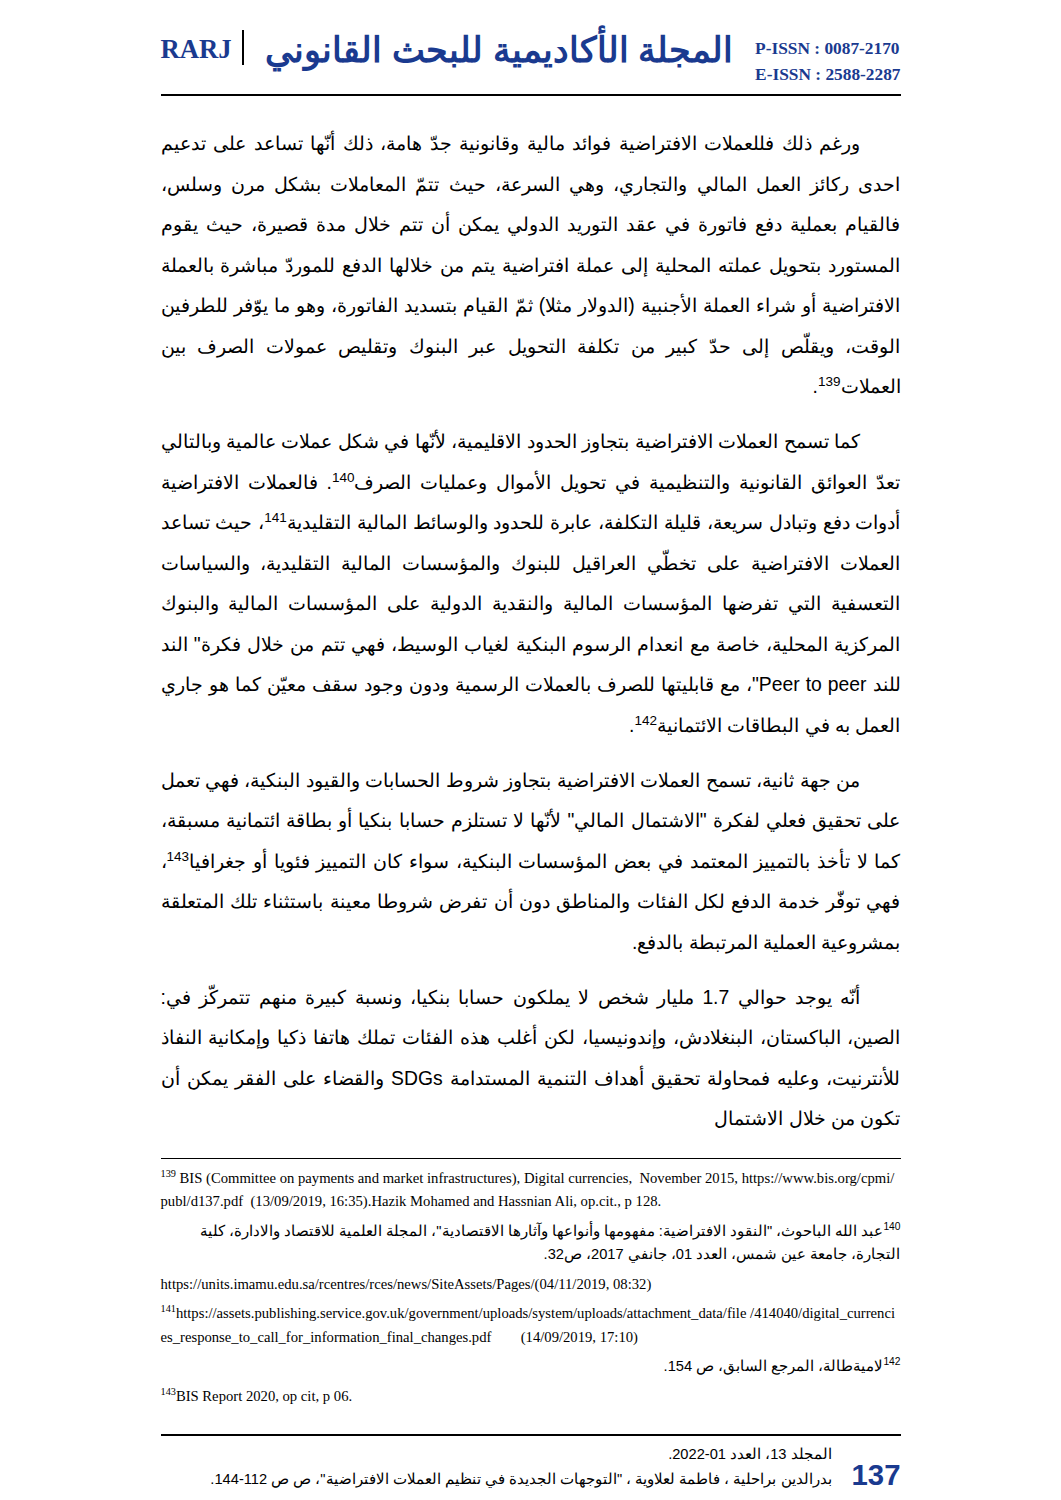P-ISSN : 0087-2170
E-ISSN : 2588-2287
المجلة الأكاديمية للبحث القانوني
RARJ
ورغم ذلك فللعملات الافتراضية فوائد مالية وقانونية جدّ هامة، ذلك أنّها تساعد على تدعيم احدى ركائز العمل المالي والتجاري، وهي السرعة، حيث تتمّ المعاملات بشكل مرن وسلس، فالقيام بعملية دفع فاتورة في عقد التوريد الدولي يمكن أن تتم خلال مدة قصيرة، حيث يقوم المستورد بتحويل عملته المحلية إلى عملة افتراضية يتم من خلالها الدفع للموردّ مباشرة بالعملة الافتراضية أو شراء العملة الأجنبية (الدولار مثلا) ثمّ القيام بتسديد الفاتورة، وهو ما يوّفر للطرفين الوقت، ويقلّص إلى حدّ كبير من تكلفة التحويل عبر البنوك وتقليص عمولات الصرف بين العملات139.
كما تسمح العملات الافتراضية بتجاوز الحدود الاقليمية، لأنّها في شكل عملات عالمية وبالتالي تعدّ العوائق القانونية والتنظيمية في تحويل الأموال وعمليات الصرف140. فالعملات الافتراضية أدوات دفع وتبادل سريعة، قليلة التكلفة، عابرة للحدود والوسائط المالية التقليدية141، حيث تساعد العملات الافتراضية على تخطّي العراقيل للبنوك والمؤسسات المالية التقليدية، والسياسات التعسفية التي تفرضها المؤسسات المالية والنقدية الدولية على المؤسسات المالية والبنوك المركزية المحلية، خاصة مع انعدام الرسوم البنكية لغياب الوسيط، فهي تتم من خلال فكرة" الند للند Peer to peer"، مع قابليتها للصرف بالعملات الرسمية ودون وجود سقف معيّن كما هو جاري العمل به في البطاقات الائتمانية142.
من جهة ثانية، تسمح العملات الافتراضية بتجاوز شروط الحسابات والقيود البنكية، فهي تعمل على تحقيق فعلي لفكرة "الاشتمال المالي" لأنّها لا تستلزم حسابا بنكيا أو بطاقة ائتمانية مسبقة، كما لا تأخذ بالتمييز المعتمد في بعض المؤسسات البنكية، سواء كان التمييز فئويا أو جغرافيا143، فهي توفّر خدمة الدفع لكل الفئات والمناطق دون أن تفرض شروطا معينة باستثناء تلك المتعلقة بمشروعية العملية المرتبطة بالدفع.
أنّه يوجد حوالي 1.7 مليار شخص لا يملكون حسابا بنكيا، ونسبة كبيرة منهم تتمركّز في: الصين، الباكستان، البنغلادش، وإندونيسيا، لكن أغلب هذه الفئات تملك هاتفا ذكيا وإمكانية النفاذ للأنترنيت، وعليه فمحاولة تحقيق أهداف التنمية المستدامة SDGs والقضاء على الفقر يمكن أن تكون من خلال الاشتمال
139 BIS (Committee on payments and market infrastructures), Digital currencies, November 2015, https://www.bis.org/cpmi/publ/d137.pdf (13/09/2019, 16:35).Hazik Mohamed and Hassnian Ali, op.cit., p 128.
140عبد الله الباحوث، "النقود الافتراضية: مفهومها وأنواعها وآثارها الاقتصادية"، المجلة العلمية للاقتصاد والادارة، كلية التجارة، جامعة عين شمس، العدد 01، جانفي 2017، ص32.
https://units.imamu.edu.sa/rcentres/rces/news/SiteAssets/Pages/(04/11/2019, 08:32)
141https://assets.publishing.service.gov.uk/government/uploads/system/uploads/attachment_data/file /414040/digital_currencies_response_to_call_for_information_final_changes.pdf (14/09/2019, 17:10)
142لاميةطالة، المرجع السابق، ص 154.
143BIS Report 2020, op cit, p 06.
137
المجلد 13، العدد 01-2022.
بدرالدين براحلية ، فاطمة لعلاوية ، "التوجهات الجديدة في تنظيم العملات الافتراضية"، ص ص 112-144.